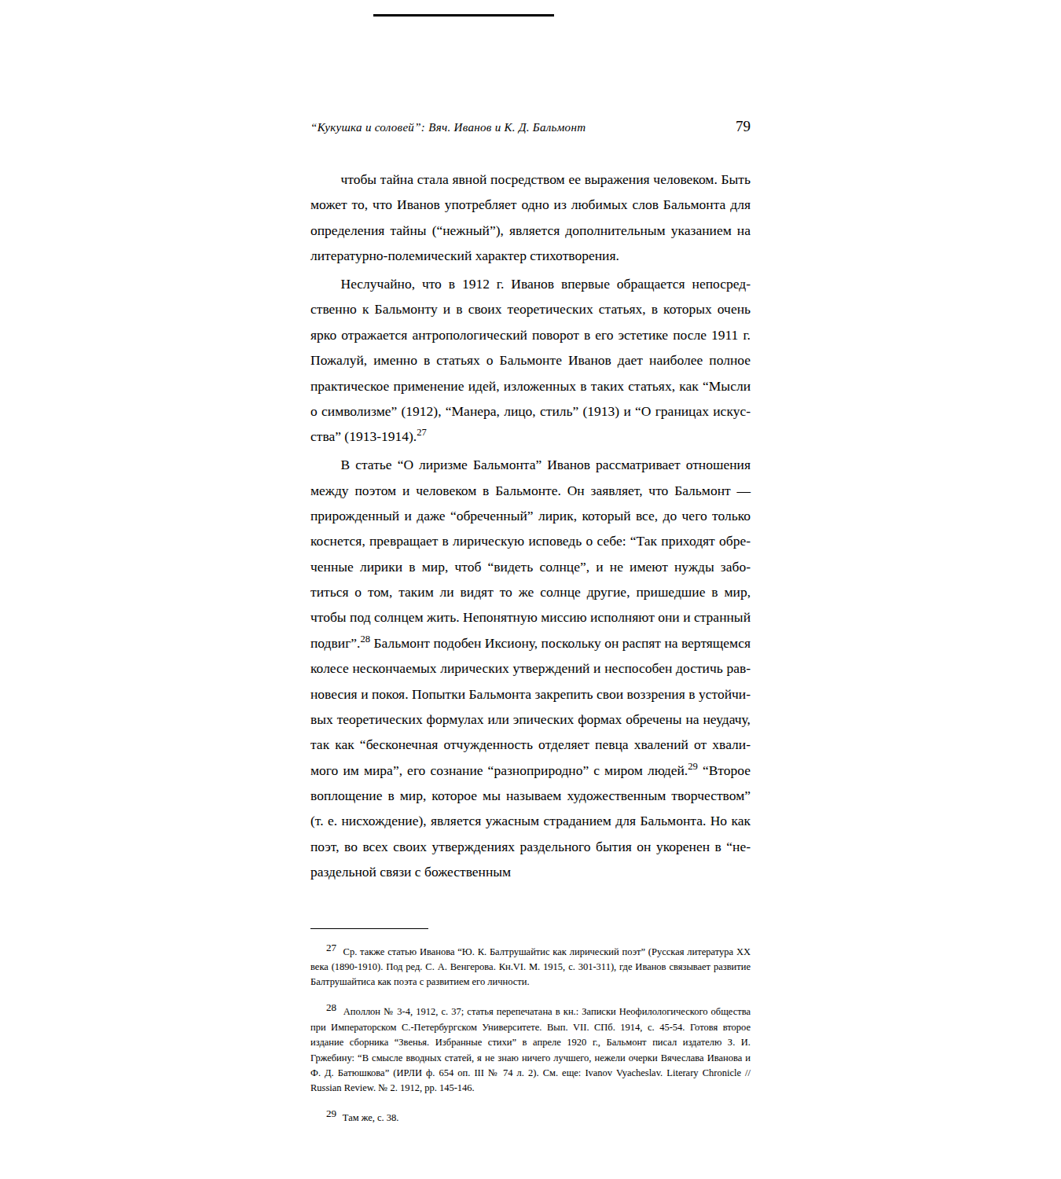“Кукушка и соловей”: Вяч. Иванов и К. Д. Бальмонт
79
чтобы тайна стала явной посредством ее выражения человеком. Быть может то, что Иванов употребляет одно из любимых слов Бальмонта для определения тайны (“нежный”), является дополнительным указанием на литературно-полемический характер стихотворения.
Неслучайно, что в 1912 г. Иванов впервые обращается непосредственно к Бальмонту и в своих теоретических статьях, в которых очень ярко отражается антропологический поворот в его эстетике после 1911 г. Пожалуй, именно в статьях о Бальмонте Иванов дает наиболее полное практическое применение идей, изложенных в таких статьях, как “Мысли о символизме” (1912), “Манера, лицо, стиль” (1913) и “О границах искусства” (1913-1914).27
В статье “О лиризме Бальмонта” Иванов рассматривает отношения между поэтом и человеком в Бальмонте. Он заявляет, что Бальмонт — прирожденный и даже “обреченный” лирик, который все, до чего только коснется, превращает в лирическую исповедь о себе: “Так приходят обреченные лирики в мир, чтоб “видеть солнце”, и не имеют нужды заботиться о том, таким ли видят то же солнце другие, пришедшие в мир, чтобы под солнцем жить. Непонятную миссию исполняют они и странный подвиг”.28 Бальмонт подобен Иксиону, поскольку он распят на вертящемся колесе нескончаемых лирических утверждений и неспособен достичь равновесия и покоя. Попытки Бальмонта закрепить свои воззрения в устойчивых теоретических формулах или эпических формах обречены на неудачу, так как “бесконечная отчужденность отделяет певца хвалений от хвалимого им мира”, его сознание “разноприродно” с миром людей.29 “Второе воплощение в мир, которое мы называем художественным творчеством” (т. е. нисхождение), является ужасным страданием для Бальмонта. Но как поэт, во всех своих утверждениях раздельного бытия он укоренен в “нераздельной связи с божественным
27 Ср. также статью Иванова “Ю. К. Балтрушайтис как лирический поэт” (Русская литература XX века (1890-1910). Под ред. С. А. Венгерова. Кн.VI. М. 1915, с. 301-311), где Иванов связывает развитие Балтрушайтиса как поэта с развитием его личности.
28 Аполлон № 3-4, 1912, с. 37; статья перепечатана в кн.: Записки Неофилологического общества при Императорском С.-Петербургском Университете. Вып. VII. СПб. 1914, с. 45-54. Готовя второе издание сборника “Звенья. Избранные стихи” в апреле 1920 г., Бальмонт писал издателю З. И. Гржебину: “В смысле вводных статей, я не знаю ничего лучшего, нежели очерки Вячеслава Иванова и Ф. Д. Батюшкова” (ИРЛИ ф. 654 оп. III № 74 л. 2). См. еще: Ivanov Vyacheslav. Literary Chronicle // Russian Review. № 2. 1912, pp. 145-146.
29 Там же, с. 38.